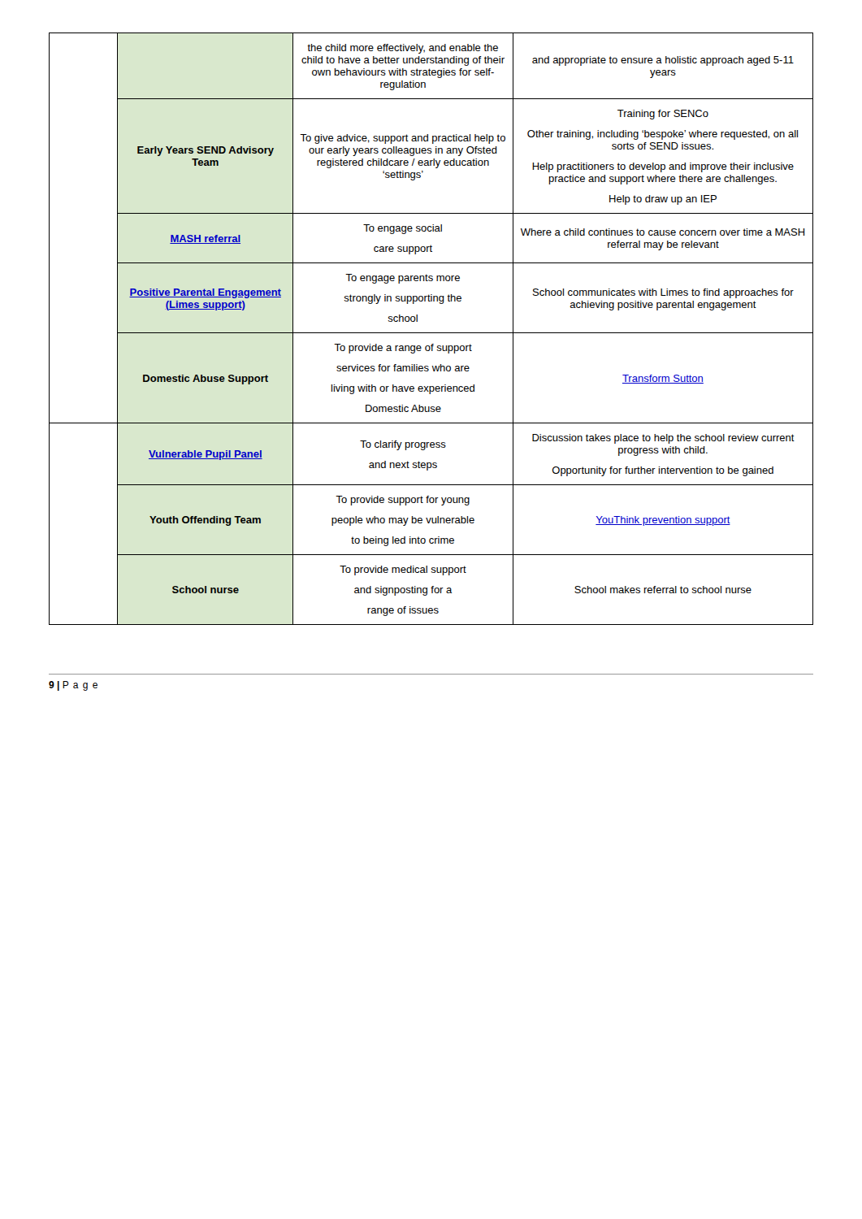| | | the child more effectively, and enable the child to have a better understanding of their own behaviours with strategies for self-regulation | and appropriate to ensure a holistic approach aged 5-11 years |
| Early Years SEND Advisory Team | To give advice, support and practical help to our early years colleagues in any Ofsted registered childcare / early education ‘settings’ | Training for SENCo Other training, including ‘bespoke’ where requested, on all sorts of SEND issues. Help practitioners to develop and improve their inclusive practice and support where there are challenges. Help to draw up an IEP |
| MASH referral | To engage social care support | Where a child continues to cause concern over time a MASH referral may be relevant |
| Positive Parental Engagement (Limes support) | To engage parents more strongly in supporting the school | School communicates with Limes to find approaches for achieving positive parental engagement |
| Domestic Abuse Support | To provide a range of support services for families who are living with or have experienced Domestic Abuse | Transform Sutton |
| | Vulnerable Pupil Panel | To clarify progress and next steps | Discussion takes place to help the school review current progress with child. Opportunity for further intervention to be gained |
| Youth Offending Team | To provide support for young people who may be vulnerable to being led into crime | YouThink prevention support |
| School nurse | To provide medical support and signposting for a range of issues | School makes referral to school nurse |
9 | P a g e